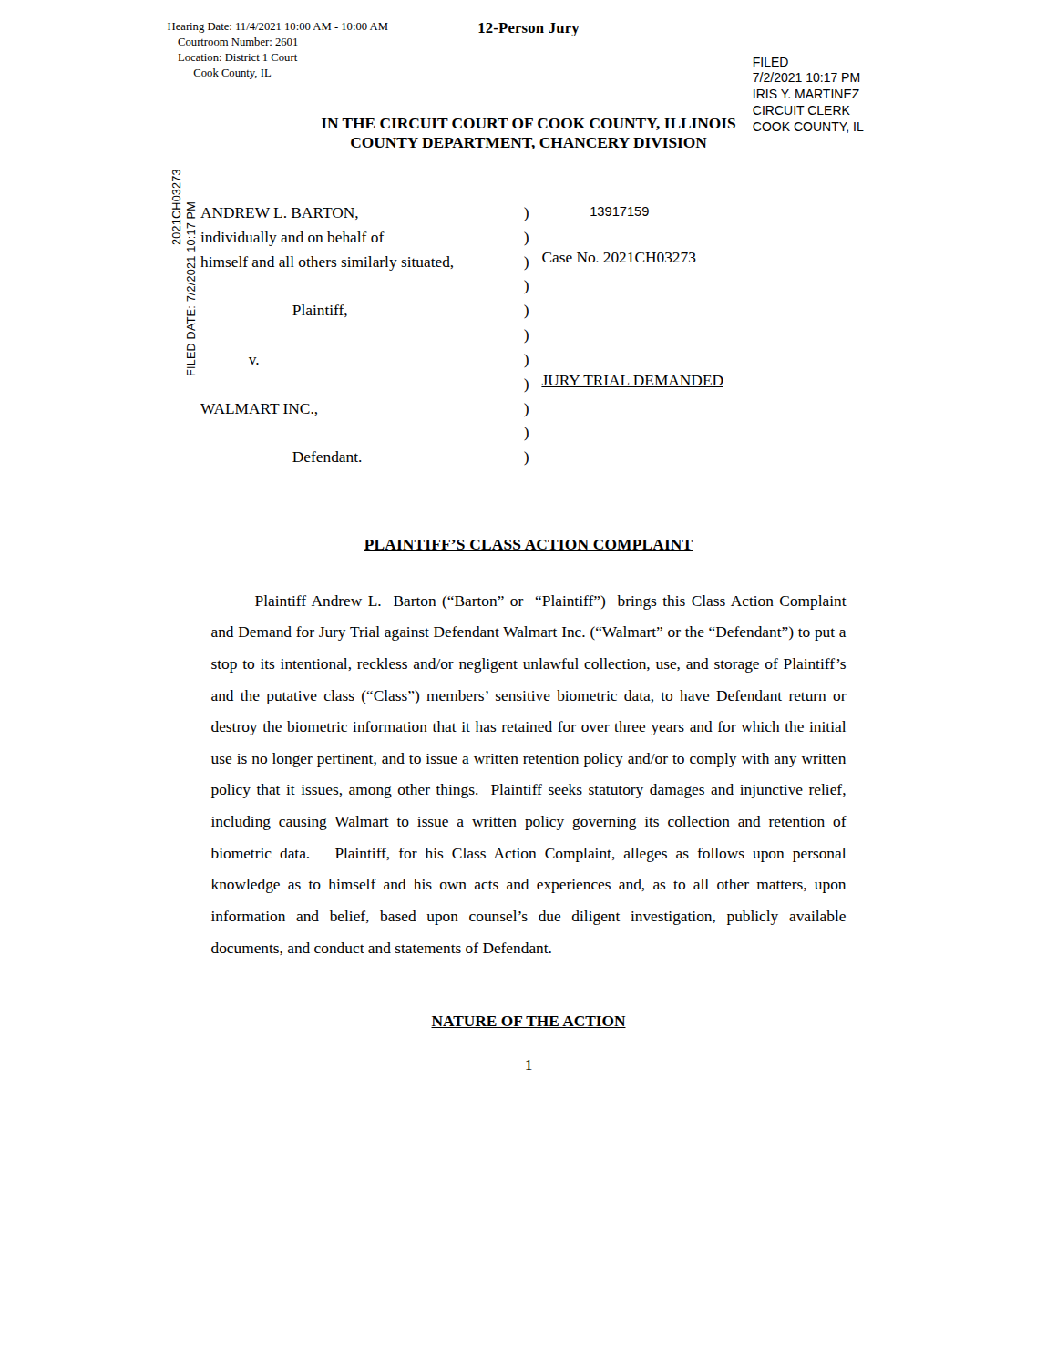Hearing Date: 11/4/2021 10:00 AM - 10:00 AM
Courtroom Number: 2601
Location: District 1 Court
Cook County, IL
12-Person Jury
FILED
7/2/2021 10:17 PM
IRIS Y. MARTINEZ
CIRCUIT CLERK
COOK COUNTY, IL
2021CH03273 FILED DATE: 7/2/2021 10:17 PM
IN THE CIRCUIT COURT OF COOK COUNTY, ILLINOIS COUNTY DEPARTMENT, CHANCERY DIVISION
| ANDREW L. BARTON, individually and on behalf of himself and all others similarly situated, Plaintiff, v. WALMART INC., Defendant. | ) ) ) ) ) ) ) ) ) ) ) | 13917159 Case No . 2021CH03273 JURY TRIAL DEMANDED |
PLAINTIFF’S CLASS ACTION COMPLAINT
Plaintiff Andrew L. Barton (“Barton” or “Plaintiff”) brings this Class Action Complaint and Demand for Jury Trial against Defendant Walmart Inc. (“Walmart” or the “Defendant”) to put a stop to its intentional, reckless and/or negligent unlawful collection, use, and storage of Plaintiff’s and the putative class (“Class”) members’ sensitive biometric data, to have Defendant return or destroy the biometric information that it has retained for over three years and for which the initial use is no longer pertinent, and to issue a written retention policy and/or to comply with any written policy that it issues, among other things. Plaintiff seeks statutory damages and injunctive relief, including causing Walmart to issue a written policy governing its collection and retention of biometric data. Plaintiff, for his Class Action Complaint, alleges as follows upon personal knowledge as to himself and his own acts and experiences and, as to all other matters, upon information and belief, based upon counsel’s due diligent investigation, publicly available documents, and conduct and statements of Defendant.
NATURE OF THE ACTION
1